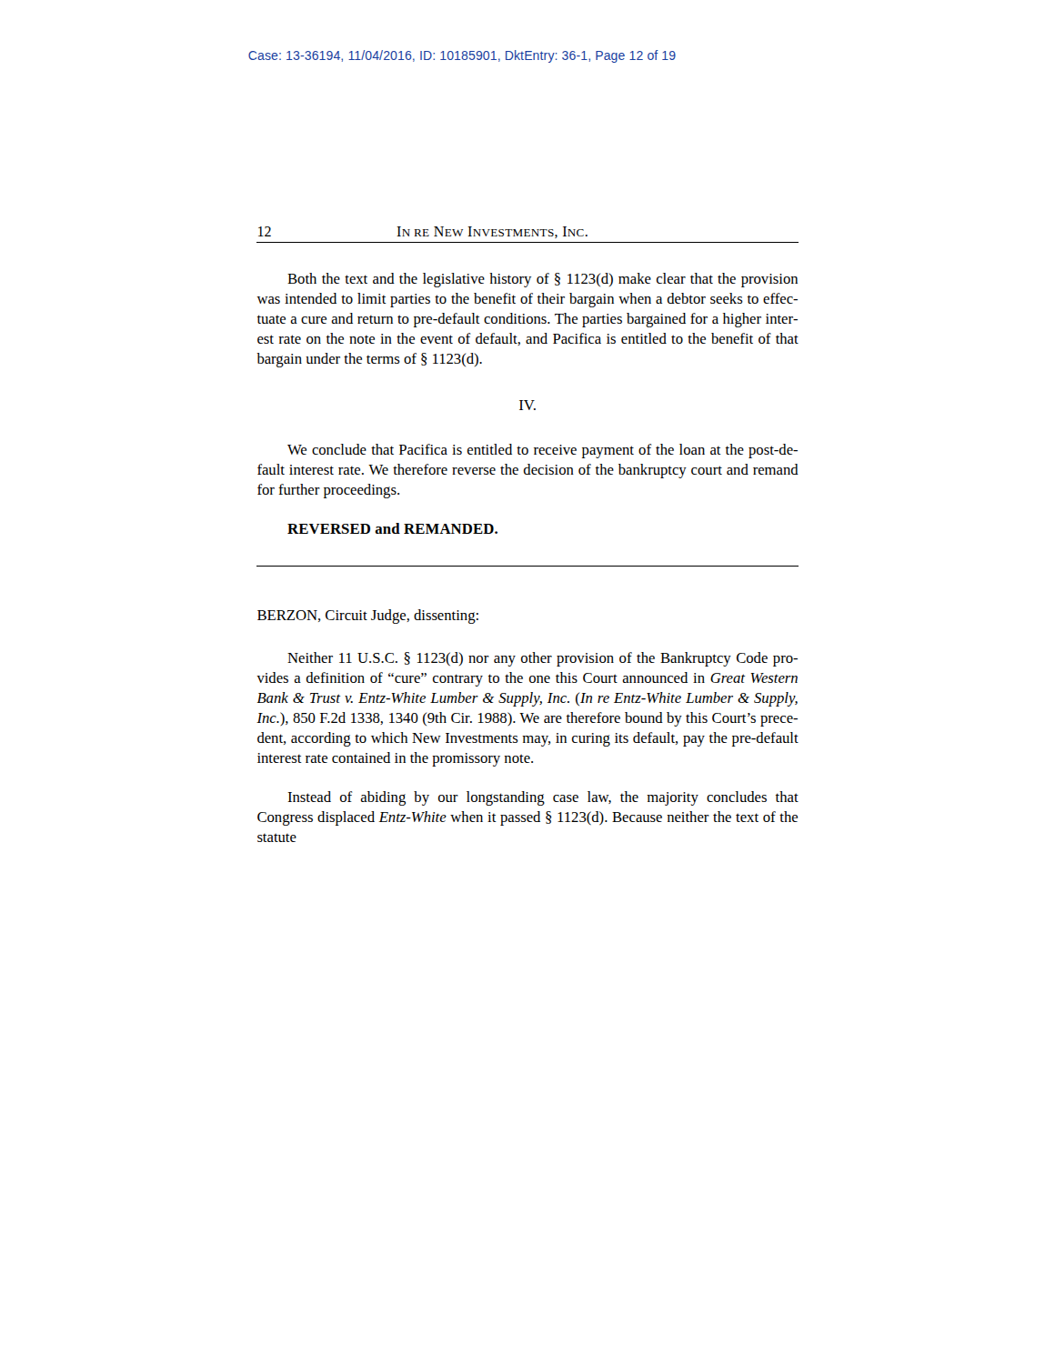Case: 13-36194, 11/04/2016, ID: 10185901, DktEntry: 36-1, Page 12 of 19
12 IN RE NEW INVESTMENTS, INC.
Both the text and the legislative history of § 1123(d) make clear that the provision was intended to limit parties to the benefit of their bargain when a debtor seeks to effectuate a cure and return to pre-default conditions. The parties bargained for a higher interest rate on the note in the event of default, and Pacifica is entitled to the benefit of that bargain under the terms of § 1123(d).
IV.
We conclude that Pacifica is entitled to receive payment of the loan at the post-default interest rate. We therefore reverse the decision of the bankruptcy court and remand for further proceedings.
REVERSED and REMANDED.
BERZON, Circuit Judge, dissenting:
Neither 11 U.S.C. § 1123(d) nor any other provision of the Bankruptcy Code provides a definition of “cure” contrary to the one this Court announced in Great Western Bank & Trust v. Entz-White Lumber & Supply, Inc. (In re Entz-White Lumber & Supply, Inc.), 850 F.2d 1338, 1340 (9th Cir. 1988). We are therefore bound by this Court’s precedent, according to which New Investments may, in curing its default, pay the pre-default interest rate contained in the promissory note.
Instead of abiding by our longstanding case law, the majority concludes that Congress displaced Entz-White when it passed § 1123(d). Because neither the text of the statute